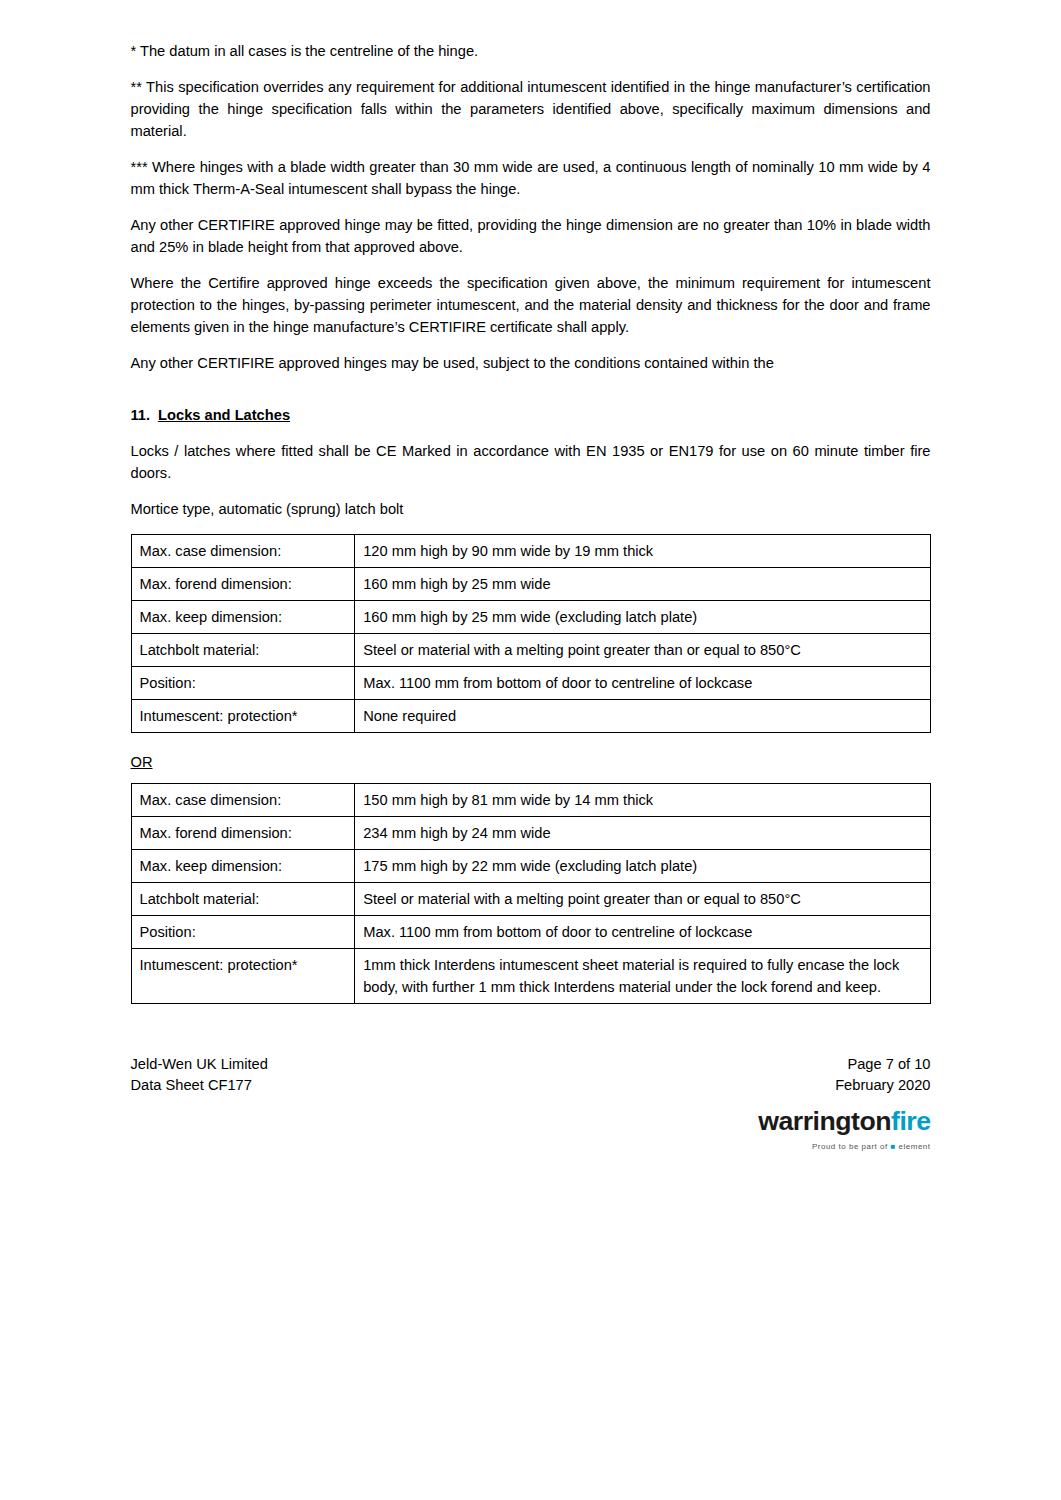* The datum in all cases is the centreline of the hinge.
** This specification overrides any requirement for additional intumescent identified in the hinge manufacturer’s certification providing the hinge specification falls within the parameters identified above, specifically maximum dimensions and material.
*** Where hinges with a blade width greater than 30 mm wide are used, a continuous length of nominally 10 mm wide by 4 mm thick Therm-A-Seal intumescent shall bypass the hinge.
Any other CERTIFIRE approved hinge may be fitted, providing the hinge dimension are no greater than 10% in blade width and 25% in blade height from that approved above.
Where the Certifire approved hinge exceeds the specification given above, the minimum requirement for intumescent protection to the hinges, by-passing perimeter intumescent, and the material density and thickness for the door and frame elements given in the hinge manufacture’s CERTIFIRE certificate shall apply.
Any other CERTIFIRE approved hinges may be used, subject to the conditions contained within the
11. Locks and Latches
Locks / latches where fitted shall be CE Marked in accordance with EN 1935 or EN179 for use on 60 minute timber fire doors.
Mortice type, automatic (sprung) latch bolt
| Max. case dimension: | 120 mm high by 90 mm wide by 19 mm thick |
| Max. forend dimension: | 160 mm high by 25 mm wide |
| Max. keep dimension: | 160 mm high by 25 mm wide (excluding latch plate) |
| Latchbolt material: | Steel or material with a melting point greater than or equal to 850°C |
| Position: | Max. 1100 mm from bottom of door to centreline of lockcase |
| Intumescent: protection* | None required |
OR
| Max. case dimension: | 150 mm high by 81 mm wide by 14 mm thick |
| Max. forend dimension: | 234 mm high by 24 mm wide |
| Max. keep dimension: | 175 mm high by 22 mm wide (excluding latch plate) |
| Latchbolt material: | Steel or material with a melting point greater than or equal to 850°C |
| Position: | Max. 1100 mm from bottom of door to centreline of lockcase |
| Intumescent: protection* | 1mm thick Interdens intumescent sheet material is required to fully encase the lock body, with further 1 mm thick Interdens material under the lock forend and keep. |
Jeld-Wen UK Limited
Data Sheet CF177
Page 7 of 10
February 2020
warrington fire
Proud to be part of ■ element